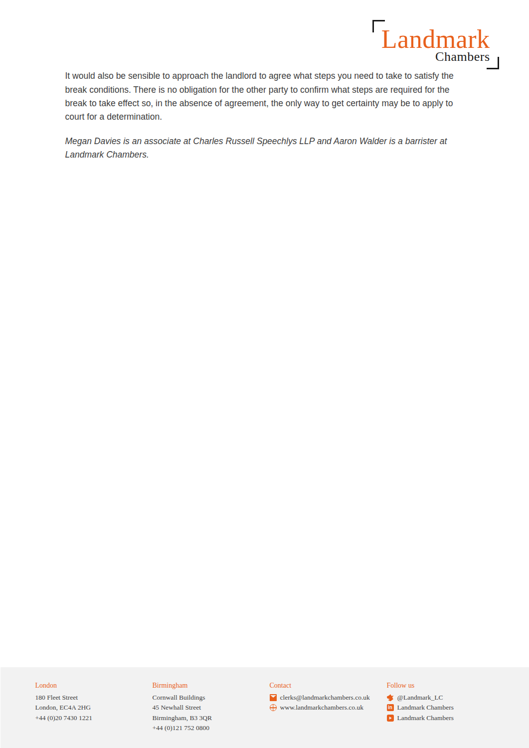Landmark
Chambers
It would also be sensible to approach the landlord to agree what steps you need to take to satisfy the break conditions. There is no obligation for the other party to confirm what steps are required for the break to take effect so, in the absence of agreement, the only way to get certainty may be to apply to court for a determination.
Megan Davies is an associate at Charles Russell Speechlys LLP and Aaron Walder is a barrister at Landmark Chambers.
London
180 Fleet Street
London, EC4A 2HG
+44 (0)20 7430 1221
Birmingham
Cornwall Buildings
45 Newhall Street
Birmingham, B3 3QR
+44 (0)121 752 0800
Contact
clerks@landmarkchambers.co.uk
www.landmarkchambers.co.uk
Follow us
@Landmark_LC
Landmark Chambers
Landmark Chambers